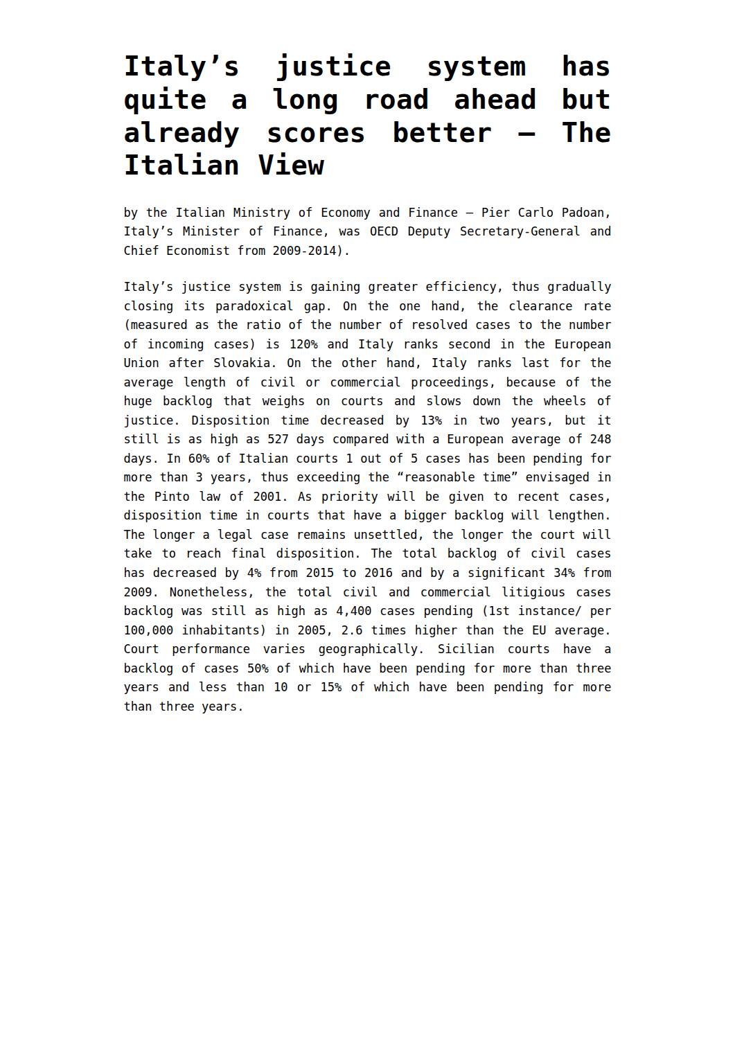Italy’s justice system has quite a long road ahead but already scores better — The Italian View
by the Italian Ministry of Economy and Finance — Pier Carlo Padoan, Italy’s Minister of Finance, was OECD Deputy Secretary-General and Chief Economist from 2009-2014).
Italy’s justice system is gaining greater efficiency, thus gradually closing its paradoxical gap. On the one hand, the clearance rate (measured as the ratio of the number of resolved cases to the number of incoming cases) is 120% and Italy ranks second in the European Union after Slovakia. On the other hand, Italy ranks last for the average length of civil or commercial proceedings, because of the huge backlog that weighs on courts and slows down the wheels of justice. Disposition time decreased by 13% in two years, but it still is as high as 527 days compared with a European average of 248 days. In 60% of Italian courts 1 out of 5 cases has been pending for more than 3 years, thus exceeding the “reasonable time” envisaged in the Pinto law of 2001. As priority will be given to recent cases, disposition time in courts that have a bigger backlog will lengthen. The longer a legal case remains unsettled, the longer the court will take to reach final disposition. The total backlog of civil cases has decreased by 4% from 2015 to 2016 and by a significant 34% from 2009. Nonetheless, the total civil and commercial litigious cases backlog was still as high as 4,400 cases pending (1st instance/ per 100,000 inhabitants) in 2005, 2.6 times higher than the EU average. Court performance varies geographically. Sicilian courts have a backlog of cases 50% of which have been pending for more than three years and less than 10 or 15% of which have been pending for more than three years.